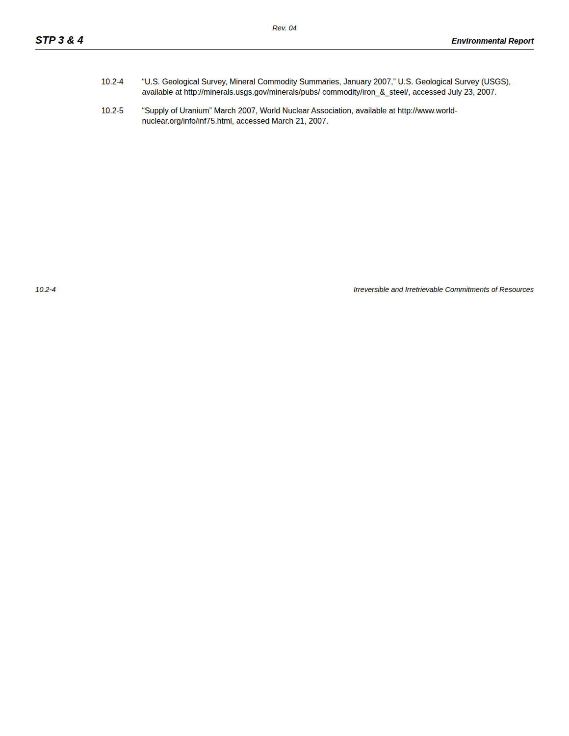Rev. 04
STP 3 & 4 Environmental Report
10.2-4
“U.S. Geological Survey, Mineral Commodity Summaries, January 2007,” U.S. Geological Survey (USGS), available at http://minerals.usgs.gov/minerals/pubs/ commodity/iron_&_steel/, accessed July 23, 2007.
10.2-5
“Supply of Uranium” March 2007, World Nuclear Association, available at http://www.world-nuclear.org/info/inf75.html, accessed March 21, 2007.
10.2-4 Irreversible and Irretrievable Commitments of Resources